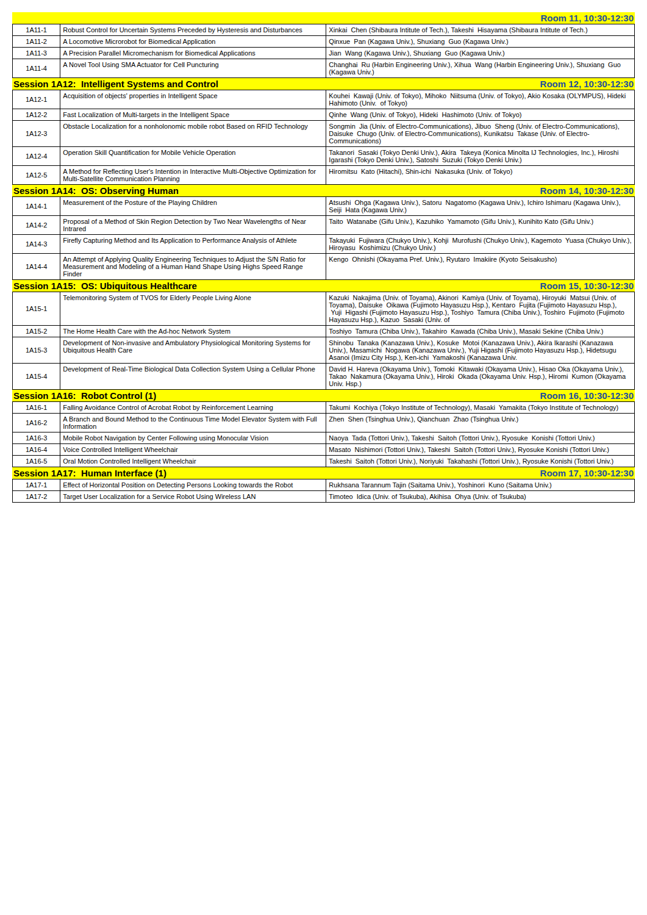Room 11, 10:30-12:30
| 1A11-1 | Robust Control for Uncertain Systems Preceded by Hysteresis and Disturbances | Xinkai Chen (Shibaura Intitute of Tech.), Takeshi Hisayama (Shibaura Intitute of Tech.) |
| 1A11-2 | A Locomotive Microrobot for Biomedical Application | Qinxue Pan (Kagawa Univ.), Shuxiang Guo (Kagawa Univ.) |
| 1A11-3 | A Precision Parallel Micromechanism for Biomedical Applications | Jian Wang (Kagawa Univ.), Shuxiang Guo (Kagawa Univ.) |
| 1A11-4 | A Novel Tool Using SMA Actuator for Cell Puncturing | Changhai Ru (Harbin Engineering Univ.), Xihua Wang (Harbin Engineering Univ.), Shuxiang Guo (Kagawa Univ.) |
Session 1A12: Intelligent Systems and Control Room 12, 10:30-12:30
| 1A12-1 | Acquisition of objects' properties in Intelligent Space | Kouhei Kawaji (Univ. of Tokyo), Mihoko Niitsuma (Univ. of Tokyo), Akio Kosaka (OLYMPUS), Hideki Hahimoto (Univ. of Tokyo) |
| 1A12-2 | Fast Localization of Multi-targets in the Intelligent Space | Qinhe Wang (Univ. of Tokyo), Hideki Hashimoto (Univ. of Tokyo) |
| 1A12-3 | Obstacle Localization for a nonholonomic mobile robot Based on RFID Technology | Songmin Jia (Univ. of Electro-Communications), Jibuo Sheng (Univ. of Electro-Communications), Daisuke Chugo (Univ. of Electro-Communications), Kunikatsu Takase (Univ. of Electro-Communications) |
| 1A12-4 | Operation Skill Quantification for Mobile Vehicle Operation | Takanori Sasaki (Tokyo Denki Univ.), Akira Takeya (Konica Minolta IJ Technologies, Inc.), Hiroshi Igarashi (Tokyo Denki Univ.), Satoshi Suzuki (Tokyo Denki Univ.) |
| 1A12-5 | A Method for Reflecting User's Intention in Interactive Multi-Objective Optimization for Multi-Satellite Communication Planning | Hiromitsu Kato (Hitachi), Shin-ichi Nakasuka (Univ. of Tokyo) |
Session 1A14: OS: Observing Human Room 14, 10:30-12:30
| 1A14-1 | Measurement of the Posture of the Playing Children | Atsushi Ohga (Kagawa Univ.), Satoru Nagatomo (Kagawa Univ.), Ichiro Ishimaru (Kagawa Univ.), Seiji Hata (Kagawa Univ.) |
| 1A14-2 | Proposal of a Method of Skin Region Detection by Two Near Wavelengths of Near Intrared | Taito Watanabe (Gifu Univ.), Kazuhiko Yamamoto (Gifu Univ.), Kunihito Kato (Gifu Univ.) |
| 1A14-3 | Firefly Capturing Method and Its Application to Performance Analysis of Athlete | Takayuki Fujiwara (Chukyo Univ.), Kohji Murofushi (Chukyo Univ.), Kagemoto Yuasa (Chukyo Univ.), Hiroyasu Koshimizu (Chukyo Univ.) |
| 1A14-4 | An Attempt of Applying Quality Engineering Techniques to Adjust the S/N Ratio for Measurement and Modeling of a Human Hand Shape Using Highs Speed Range Finder | Kengo Ohnishi (Okayama Pref. Univ.), Ryutaro Imakiire (Kyoto Seisakusho) |
Session 1A15: OS: Ubiquitous Healthcare Room 15, 10:30-12:30
| 1A15-1 | Telemonitoring System of TVOS for Elderly People Living Alone | Kazuki Nakajima (Univ. of Toyama), Akinori Kamiya (Univ. of Toyama), Hiroyuki Matsui (Univ. of Toyama), Daisuke Oikawa (Fujimoto Hayasuzu Hsp.), Kentaro Fujita (Fujimoto Hayasuzu Hsp.), Yuji Higashi (Fujimoto Hayasuzu Hsp.), Toshiyo Tamura (Chiba Univ.), Toshiro Fujimoto (Fujimoto Hayasuzu Hsp.), Kazuo Sasaki (Univ. of |
| 1A15-2 | The Home Health Care with the Ad-hoc Network System | Toshiyo Tamura (Chiba Univ.), Takahiro Kawada (Chiba Univ.), Masaki Sekine (Chiba Univ.) |
| 1A15-3 | Development of Non-invasive and Ambulatory Physiological Monitoring Systems for Ubiquitous Health Care | Shinobu Tanaka (Kanazawa Univ.), Kosuke Motoi (Kanazawa Univ.), Akira Ikarashi (Kanazawa Univ.), Masamichi Nogawa (Kanazawa Univ.), Yuji Higashi (Fujimoto Hayasuzu Hsp.), Hidetsugu Asanoi (Imizu City Hsp.), Ken-ichi Yamakoshi (Kanazawa Univ. |
| 1A15-4 | Development of Real-Time Biological Data Collection System Using a Cellular Phone | David H. Hareva (Okayama Univ.), Tomoki Kitawaki (Okayama Univ.), Hisao Oka (Okayama Univ.), Takao Nakamura (Okayama Univ.), Hiroki Okada (Okayama Univ. Hsp.), Hiromi Kumon (Okayama Univ. Hsp.) |
Session 1A16: Robot Control (1) Room 16, 10:30-12:30
| 1A16-1 | Falling Avoidance Control of Acrobat Robot by Reinforcement Learning | Takumi Kochiya (Tokyo Institute of Technology), Masaki Yamakita (Tokyo Institute of Technology) |
| 1A16-2 | A Branch and Bound Method to the Continuous Time Model Elevator System with Full Information | Zhen Shen (Tsinghua Univ.), Qianchuan Zhao (Tsinghua Univ.) |
| 1A16-3 | Mobile Robot Navigation by Center Following using Monocular Vision | Naoya Tada (Tottori Univ.), Takeshi Saitoh (Tottori Univ.), Ryosuke Konishi (Tottori Univ.) |
| 1A16-4 | Voice Controlled Intelligent Wheelchair | Masato Nishimori (Tottori Univ.), Takeshi Saitoh (Tottori Univ.), Ryosuke Konishi (Tottori Univ.) |
| 1A16-5 | Oral Motion Controlled Intelligent Wheelchair | Takeshi Saitoh (Tottori Univ.), Noriyuki Takahashi (Tottori Univ.), Ryosuke Konishi (Tottori Univ.) |
Session 1A17: Human Interface (1) Room 17, 10:30-12:30
| 1A17-1 | Effect of Horizontal Position on Detecting Persons Looking towards the Robot | Rukhsana Tarannum Tajin (Saitama Univ.), Yoshinori Kuno (Saitama Univ.) |
| 1A17-2 | Target User Localization for a Service Robot Using Wireless LAN | Timoteo Idica (Univ. of Tsukuba), Akihisa Ohya (Univ. of Tsukuba) |